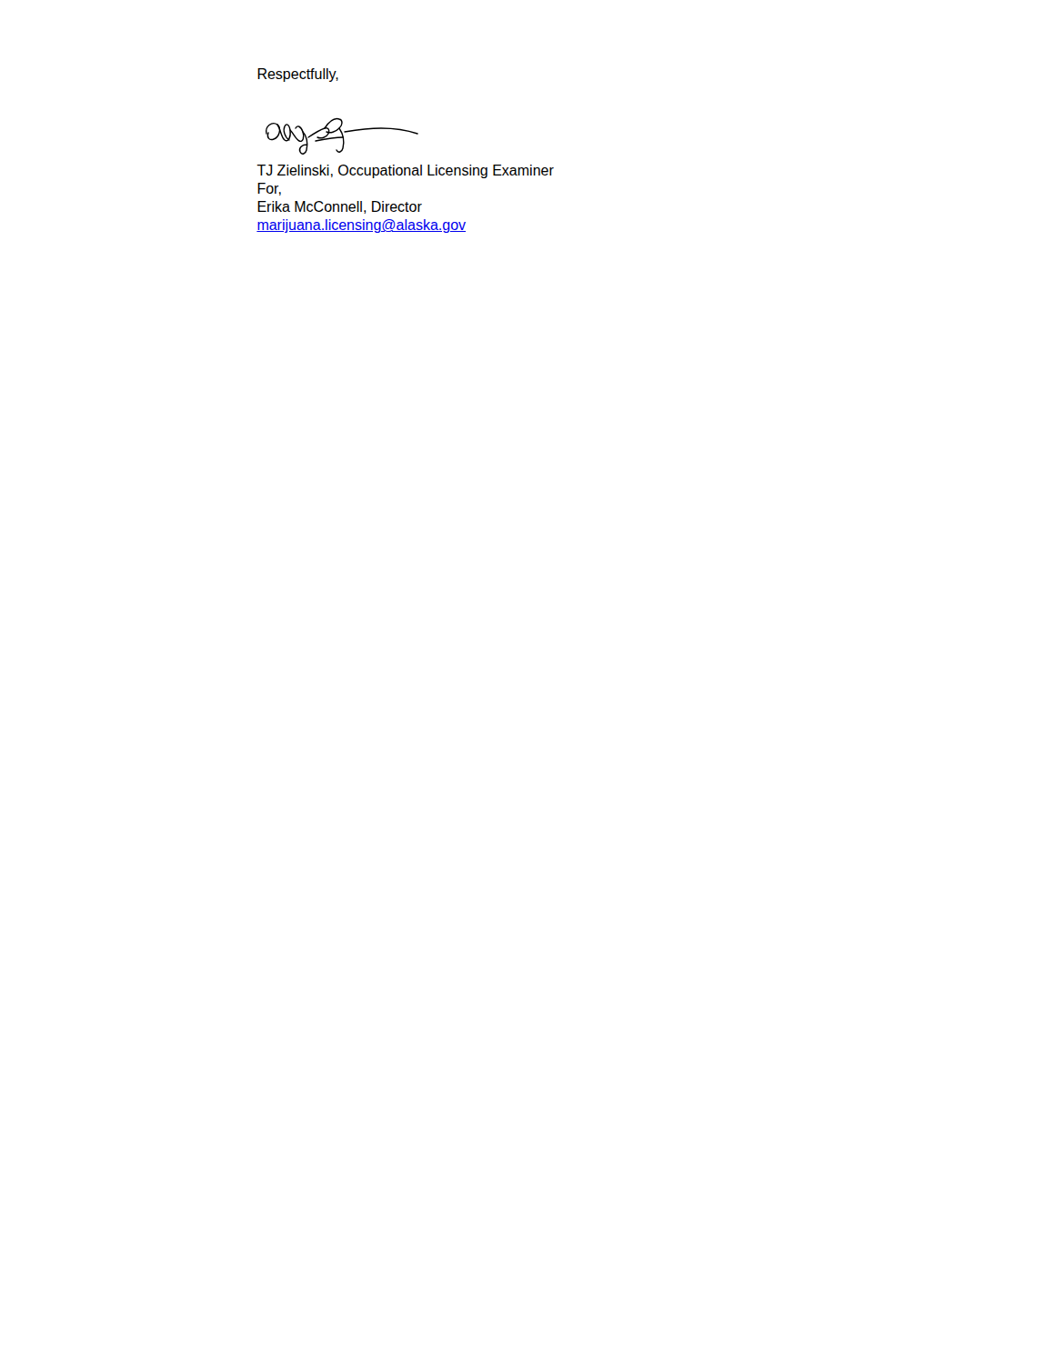Respectfully,
TJ Zielinski, Occupational Licensing Examiner
For,
Erika McConnell, Director
marijuana.licensing@alaska.gov